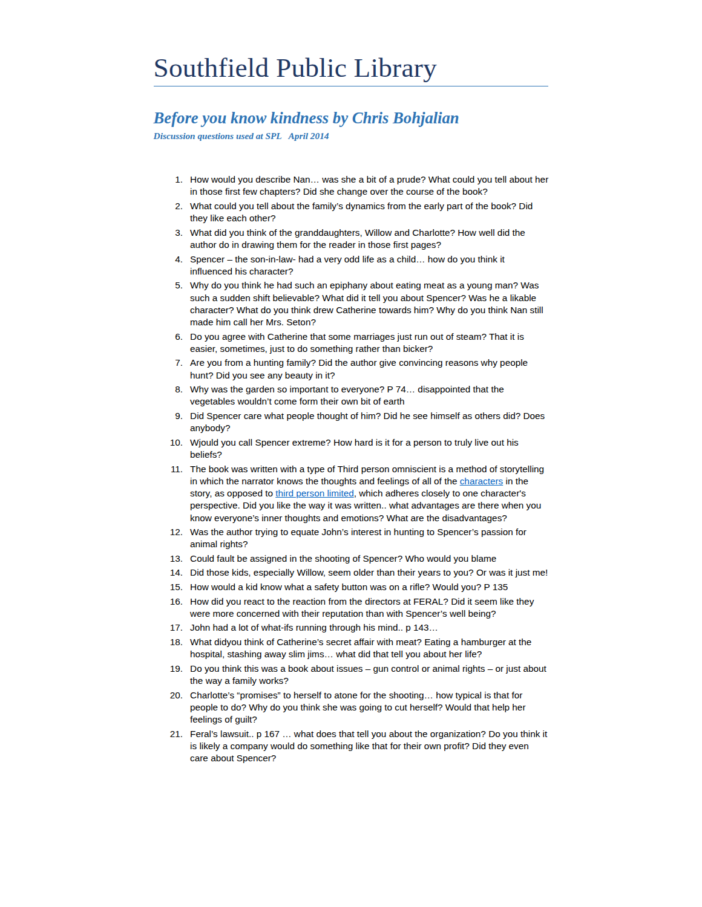Southfield Public Library
Before you know kindness by Chris Bohjalian
Discussion questions used at SPL April 2014
How would you describe Nan… was she a bit of a prude? What could you tell about her in those first few chapters? Did she change over the course of the book?
What could you tell about the family’s dynamics from the early part of the book? Did they like each other?
What did you think of the granddaughters, Willow and Charlotte? How well did the author do in drawing them for the reader in those first pages?
Spencer – the son-in-law- had a very odd life as a child… how do you think it influenced his character?
Why do you think he had such an epiphany about eating meat as a young man? Was such a sudden shift believable? What did it tell you about Spencer? Was he a likable character? What do you think drew Catherine towards him? Why do you think Nan still made him call her Mrs. Seton?
Do you agree with Catherine that some marriages just run out of steam? That it is easier, sometimes, just to do something rather than bicker?
Are you from a hunting family? Did the author give convincing reasons why people hunt? Did you see any beauty in it?
Why was the garden so important to everyone? P 74… disappointed that the vegetables wouldn’t come form their own bit of earth
Did Spencer care what people thought of him? Did he see himself as others did? Does anybody?
Wjould you call Spencer extreme? How hard is it for a person to truly live out his beliefs?
The book was written with a type of Third person omniscient is a method of storytelling in which the narrator knows the thoughts and feelings of all of the characters in the story, as opposed to third person limited, which adheres closely to one character's perspective. Did you like the way it was written.. what advantages are there when you know everyone’s inner thoughts and emotions? What are the disadvantages?
Was the author trying to equate John’s interest in hunting to Spencer’s passion for animal rights?
Could fault be assigned in the shooting of Spencer? Who would you blame
Did those kids, especially Willow, seem older than their years to you? Or was it just me!
How would a kid know what a safety button was on a rifle? Would you? P 135
How did you react to the reaction from the directors at FERAL? Did it seem like they were more concerned with their reputation than with Spencer’s well being?
John had a lot of what-ifs running through his mind.. p 143…
What didyou think of Catherine’s secret affair with meat? Eating a hamburger at the hospital, stashing away slim jims… what did that tell you about her life?
Do you think this was a book about issues – gun control or animal rights – or just about the way a family works?
Charlotte’s “promises” to herself to atone for the shooting… how typical is that for people to do? Why do you think she was going to cut herself? Would that help her feelings of guilt?
Feral’s lawsuit.. p 167 … what does that tell you about the organization? Do you think it is likely a company would do something like that for their own profit? Did they even care about Spencer?